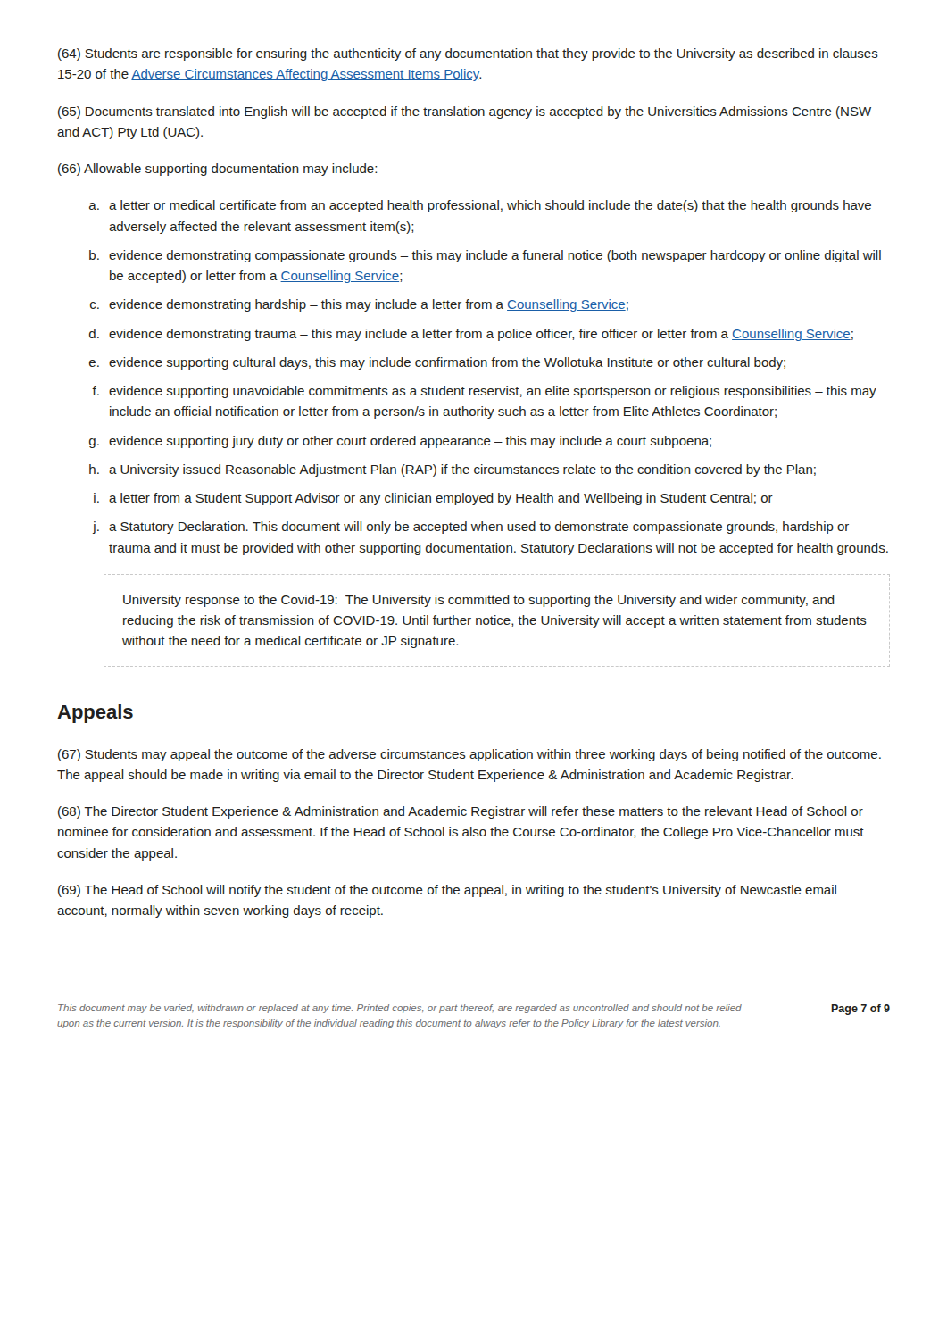(64) Students are responsible for ensuring the authenticity of any documentation that they provide to the University as described in clauses 15-20 of the Adverse Circumstances Affecting Assessment Items Policy.
(65) Documents translated into English will be accepted if the translation agency is accepted by the Universities Admissions Centre (NSW and ACT) Pty Ltd (UAC).
(66) Allowable supporting documentation may include:
a letter or medical certificate from an accepted health professional, which should include the date(s) that the health grounds have adversely affected the relevant assessment item(s);
evidence demonstrating compassionate grounds – this may include a funeral notice (both newspaper hardcopy or online digital will be accepted) or letter from a Counselling Service;
evidence demonstrating hardship – this may include a letter from a Counselling Service;
evidence demonstrating trauma – this may include a letter from a police officer, fire officer or letter from a Counselling Service;
evidence supporting cultural days, this may include confirmation from the Wollotuka Institute or other cultural body;
evidence supporting unavoidable commitments as a student reservist, an elite sportsperson or religious responsibilities – this may include an official notification or letter from a person/s in authority such as a letter from Elite Athletes Coordinator;
evidence supporting jury duty or other court ordered appearance – this may include a court subpoena;
a University issued Reasonable Adjustment Plan (RAP) if the circumstances relate to the condition covered by the Plan;
a letter from a Student Support Advisor or any clinician employed by Health and Wellbeing in Student Central; or
a Statutory Declaration. This document will only be accepted when used to demonstrate compassionate grounds, hardship or trauma and it must be provided with other supporting documentation. Statutory Declarations will not be accepted for health grounds.
University response to the Covid-19: The University is committed to supporting the University and wider community, and reducing the risk of transmission of COVID-19. Until further notice, the University will accept a written statement from students without the need for a medical certificate or JP signature.
Appeals
(67) Students may appeal the outcome of the adverse circumstances application within three working days of being notified of the outcome. The appeal should be made in writing via email to the Director Student Experience & Administration and Academic Registrar.
(68) The Director Student Experience & Administration and Academic Registrar will refer these matters to the relevant Head of School or nominee for consideration and assessment. If the Head of School is also the Course Co-ordinator, the College Pro Vice-Chancellor must consider the appeal.
(69) The Head of School will notify the student of the outcome of the appeal, in writing to the student's University of Newcastle email account, normally within seven working days of receipt.
Page 7 of 9
This document may be varied, withdrawn or replaced at any time. Printed copies, or part thereof, are regarded as uncontrolled and should not be relied
upon as the current version. It is the responsibility of the individual reading this document to always refer to the Policy Library for the latest version.